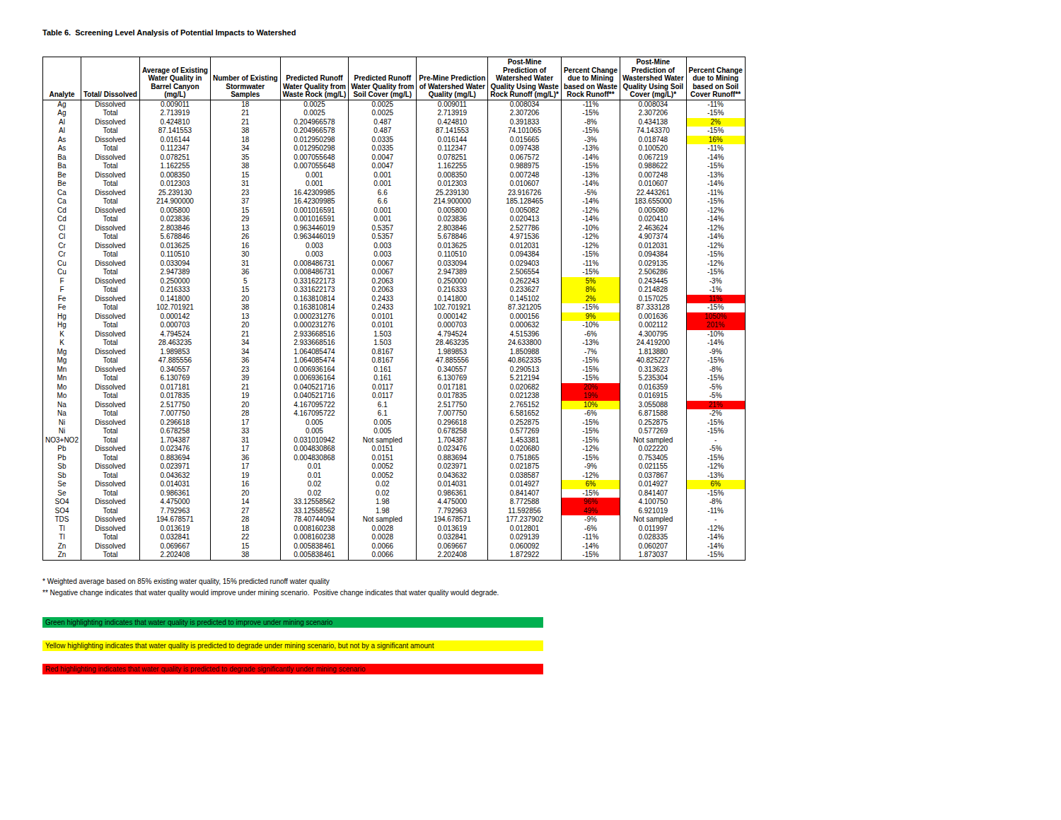Table 6. Screening Level Analysis of Potential Impacts to Watershed
| Analyte | Total/ Dissolved | Average of Existing Water Quality in Barrel Canyon (mg/L) | Number of Existing Stormwater Samples | Predicted Runoff Water Quality from Waste Rock (mg/L) | Predicted Runoff Water Quality from Soil Cover (mg/L) | Pre-Mine Prediction of Watershed Water Quality (mg/L) | Post-Mine Prediction of Watershed Water Quality Using Waste Rock Runoff (mg/L)* | Percent Change due to Mining based on Waste Rock Runoff** | Post-Mine Prediction of Wastershed Water Quality Using Soil Cover (mg/L)* | Percent Change due to Mining based on Soil Cover Runoff** |
| --- | --- | --- | --- | --- | --- | --- | --- | --- | --- | --- |
| Ag | Dissolved | 0.009011 | 18 | 0.0025 | 0.0025 | 0.009011 | 0.008034 | -11% | 0.008034 | -11% |
| Ag | Total | 2.713919 | 21 | 0.0025 | 0.0025 | 2.713919 | 2.307206 | -15% | 2.307206 | -15% |
| Al | Dissolved | 0.424810 | 21 | 0.204966578 | 0.487 | 0.424810 | 0.391833 | -8% | 0.434138 | 2% |
| Al | Total | 87.141553 | 38 | 0.204966578 | 0.487 | 87.141553 | 74.101065 | -15% | 74.143370 | -15% |
| As | Dissolved | 0.016144 | 18 | 0.012950298 | 0.0335 | 0.016144 | 0.015665 | -3% | 0.018748 | 16% |
| As | Total | 0.112347 | 34 | 0.012950298 | 0.0335 | 0.112347 | 0.097438 | -13% | 0.100520 | -11% |
| Ba | Dissolved | 0.078251 | 35 | 0.007055648 | 0.0047 | 0.078251 | 0.067572 | -14% | 0.067219 | -14% |
| Ba | Total | 1.162255 | 38 | 0.007055648 | 0.0047 | 1.162255 | 0.988975 | -15% | 0.988622 | -15% |
| Be | Dissolved | 0.008350 | 15 | 0.001 | 0.001 | 0.008350 | 0.007248 | -13% | 0.007248 | -13% |
| Be | Total | 0.012303 | 31 | 0.001 | 0.001 | 0.012303 | 0.010607 | -14% | 0.010607 | -14% |
| Ca | Dissolved | 25.239130 | 23 | 16.42309985 | 6.6 | 25.239130 | 23.916726 | -5% | 22.443261 | -11% |
| Ca | Total | 214.900000 | 37 | 16.42309985 | 6.6 | 214.900000 | 185.128465 | -14% | 183.655000 | -15% |
| Cd | Dissolved | 0.005800 | 15 | 0.001016591 | 0.001 | 0.005800 | 0.005082 | -12% | 0.005080 | -12% |
| Cd | Total | 0.023836 | 29 | 0.001016591 | 0.001 | 0.023836 | 0.020413 | -14% | 0.020410 | -14% |
| Cl | Dissolved | 2.803846 | 13 | 0.963446019 | 0.5357 | 2.803846 | 2.527786 | -10% | 2.463624 | -12% |
| Cl | Total | 5.678846 | 26 | 0.963446019 | 0.5357 | 5.678846 | 4.971536 | -12% | 4.907374 | -14% |
| Cr | Dissolved | 0.013625 | 16 | 0.003 | 0.003 | 0.013625 | 0.012031 | -12% | 0.012031 | -12% |
| Cr | Total | 0.110510 | 30 | 0.003 | 0.003 | 0.110510 | 0.094384 | -15% | 0.094384 | -15% |
| Cu | Dissolved | 0.033094 | 31 | 0.008486731 | 0.0067 | 0.033094 | 0.029403 | -11% | 0.029135 | -12% |
| Cu | Total | 2.947389 | 36 | 0.008486731 | 0.0067 | 2.947389 | 2.506554 | -15% | 2.506286 | -15% |
| F | Dissolved | 0.250000 | 5 | 0.331622173 | 0.2063 | 0.250000 | 0.262243 | 5% | 0.243445 | -3% |
| F | Total | 0.216333 | 15 | 0.331622173 | 0.2063 | 0.216333 | 0.233627 | 8% | 0.214828 | -1% |
| Fe | Dissolved | 0.141800 | 20 | 0.163810814 | 0.2433 | 0.141800 | 0.145102 | 2% | 0.157025 | 11% |
| Fe | Total | 102.701921 | 38 | 0.163810814 | 0.2433 | 102.701921 | 87.321205 | -15% | 87.333128 | -15% |
| Hg | Dissolved | 0.000142 | 13 | 0.000231276 | 0.0101 | 0.000142 | 0.000156 | 9% | 0.001636 | 1050% |
| Hg | Total | 0.000703 | 20 | 0.000231276 | 0.0101 | 0.000703 | 0.000632 | -10% | 0.002112 | 201% |
| K | Dissolved | 4.794524 | 21 | 2.933668516 | 1.503 | 4.794524 | 4.515396 | -6% | 4.300795 | -10% |
| K | Total | 28.463235 | 34 | 2.933668516 | 1.503 | 28.463235 | 24.633800 | -13% | 24.419200 | -14% |
| Mg | Dissolved | 1.989853 | 34 | 1.064085474 | 0.8167 | 1.989853 | 1.850988 | -7% | 1.813880 | -9% |
| Mg | Total | 47.885556 | 36 | 1.064085474 | 0.8167 | 47.885556 | 40.862335 | -15% | 40.825227 | -15% |
| Mn | Dissolved | 0.340557 | 23 | 0.006936164 | 0.161 | 0.340557 | 0.290513 | -15% | 0.313623 | -8% |
| Mn | Total | 6.130769 | 39 | 0.006936164 | 0.161 | 6.130769 | 5.212194 | -15% | 5.235304 | -15% |
| Mo | Dissolved | 0.017181 | 21 | 0.040521716 | 0.0117 | 0.017181 | 0.020682 | 20% | 0.016359 | -5% |
| Mo | Total | 0.017835 | 19 | 0.040521716 | 0.0117 | 0.017835 | 0.021238 | 19% | 0.016915 | -5% |
| Na | Dissolved | 2.517750 | 20 | 4.167095722 | 6.1 | 2.517750 | 2.765152 | 10% | 3.055088 | 21% |
| Na | Total | 7.007750 | 28 | 4.167095722 | 6.1 | 7.007750 | 6.581652 | -6% | 6.871588 | -2% |
| Ni | Dissolved | 0.296618 | 17 | 0.005 | 0.005 | 0.296618 | 0.252875 | -15% | 0.252875 | -15% |
| Ni | Total | 0.678258 | 33 | 0.005 | 0.005 | 0.678258 | 0.577269 | -15% | 0.577269 | -15% |
| NO3+NO2 | Total | 1.704387 | 31 | 0.031010942 | Not sampled | 1.704387 | 1.453381 | -15% | Not sampled | - |
| Pb | Dissolved | 0.023476 | 17 | 0.004830868 | 0.0151 | 0.023476 | 0.020680 | -12% | 0.022220 | -5% |
| Pb | Total | 0.883694 | 36 | 0.004830868 | 0.0151 | 0.883694 | 0.751865 | -15% | 0.753405 | -15% |
| Sb | Dissolved | 0.023971 | 17 | 0.01 | 0.0052 | 0.023971 | 0.021875 | -9% | 0.021155 | -12% |
| Sb | Total | 0.043632 | 19 | 0.01 | 0.0052 | 0.043632 | 0.038587 | -12% | 0.037867 | -13% |
| Se | Dissolved | 0.014031 | 16 | 0.02 | 0.02 | 0.014031 | 0.014927 | 6% | 0.014927 | 6% |
| Se | Total | 0.986361 | 20 | 0.02 | 0.02 | 0.986361 | 0.841407 | -15% | 0.841407 | -15% |
| SO4 | Dissolved | 4.475000 | 14 | 33.12558562 | 1.98 | 4.475000 | 8.772588 | 96% | 4.100750 | -8% |
| SO4 | Total | 7.792963 | 27 | 33.12558562 | 1.98 | 7.792963 | 11.592856 | 49% | 6.921019 | -11% |
| TDS | Dissolved | 194.678571 | 28 | 78.40744094 | Not sampled | 194.678571 | 177.237902 | -9% | Not sampled | - |
| Tl | Dissolved | 0.013619 | 18 | 0.008160238 | 0.0028 | 0.013619 | 0.012801 | -6% | 0.011997 | -12% |
| Tl | Total | 0.032841 | 22 | 0.008160238 | 0.0028 | 0.032841 | 0.029139 | -11% | 0.028335 | -14% |
| Zn | Dissolved | 0.069667 | 15 | 0.005838461 | 0.0066 | 0.069667 | 0.060092 | -14% | 0.060207 | -14% |
| Zn | Total | 2.202408 | 38 | 0.005838461 | 0.0066 | 2.202408 | 1.872922 | -15% | 1.873037 | -15% |
* Weighted average based on 85% existing water quality, 15% predicted runoff water quality
** Negative change indicates that water quality would improve under mining scenario. Positive change indicates that water quality would degrade.
Green highlighting indicates that water quality is predicted to improve under mining scenario
Yellow highlighting indicates that water quality is predicted to degrade under mining scenario, but not by a significant amount
Red highlighting indicates that water quality is predicted to degrade significantly under mining scenario